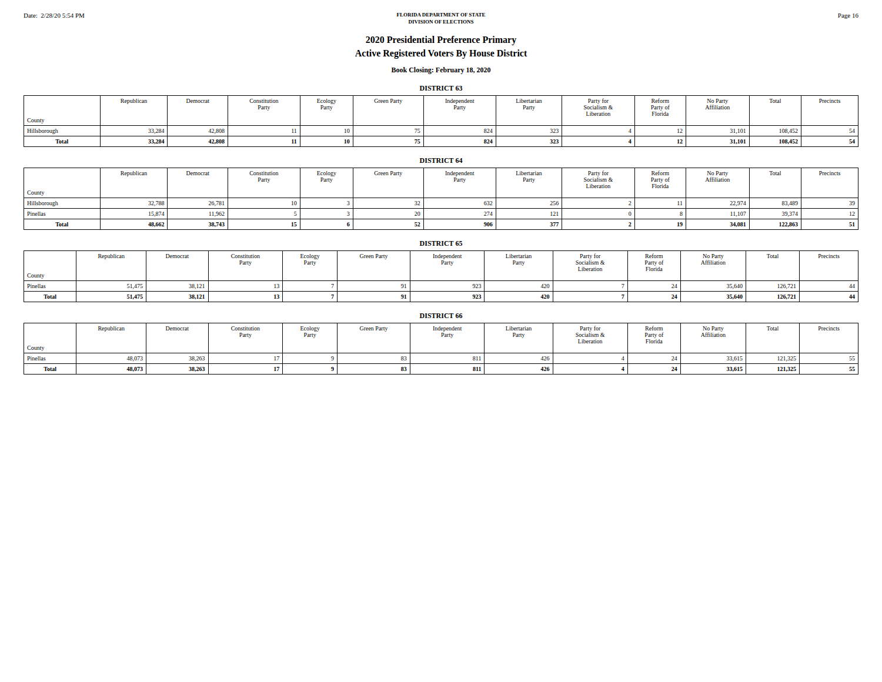Date: 2/28/20 5:54 PM
Page 16
FLORIDA DEPARTMENT OF STATE
DIVISION OF ELECTIONS
2020 Presidential Preference Primary
Active Registered Voters By House District
Book Closing: February 18, 2020
DISTRICT 63
| County | Republican | Democrat | Constitution Party | Ecology Party | Green Party | Independent Party | Libertarian Party | Party for Socialism & Liberation | Reform Party of Florida | No Party Affiliation | Total | Precincts |
| --- | --- | --- | --- | --- | --- | --- | --- | --- | --- | --- | --- | --- |
| Hillsborough | 33,284 | 42,808 | 11 | 10 | 75 | 824 | 323 | 4 | 12 | 31,101 | 108,452 | 54 |
| Total | 33,284 | 42,808 | 11 | 10 | 75 | 824 | 323 | 4 | 12 | 31,101 | 108,452 | 54 |
DISTRICT 64
| County | Republican | Democrat | Constitution Party | Ecology Party | Green Party | Independent Party | Libertarian Party | Party for Socialism & Liberation | Reform Party of Florida | No Party Affiliation | Total | Precincts |
| --- | --- | --- | --- | --- | --- | --- | --- | --- | --- | --- | --- | --- |
| Hillsborough | 32,788 | 26,781 | 10 | 3 | 32 | 632 | 256 | 2 | 11 | 22,974 | 83,489 | 39 |
| Pinellas | 15,874 | 11,962 | 5 | 3 | 20 | 274 | 121 | 0 | 8 | 11,107 | 39,374 | 12 |
| Total | 48,662 | 38,743 | 15 | 6 | 52 | 906 | 377 | 2 | 19 | 34,081 | 122,863 | 51 |
DISTRICT 65
| County | Republican | Democrat | Constitution Party | Ecology Party | Green Party | Independent Party | Libertarian Party | Party for Socialism & Liberation | Reform Party of Florida | No Party Affiliation | Total | Precincts |
| --- | --- | --- | --- | --- | --- | --- | --- | --- | --- | --- | --- | --- |
| Pinellas | 51,475 | 38,121 | 13 | 7 | 91 | 923 | 420 | 7 | 24 | 35,640 | 126,721 | 44 |
| Total | 51,475 | 38,121 | 13 | 7 | 91 | 923 | 420 | 7 | 24 | 35,640 | 126,721 | 44 |
DISTRICT 66
| County | Republican | Democrat | Constitution Party | Ecology Party | Green Party | Independent Party | Libertarian Party | Party for Socialism & Liberation | Reform Party of Florida | No Party Affiliation | Total | Precincts |
| --- | --- | --- | --- | --- | --- | --- | --- | --- | --- | --- | --- | --- |
| Pinellas | 48,073 | 38,263 | 17 | 9 | 83 | 811 | 426 | 4 | 24 | 33,615 | 121,325 | 55 |
| Total | 48,073 | 38,263 | 17 | 9 | 83 | 811 | 426 | 4 | 24 | 33,615 | 121,325 | 55 |